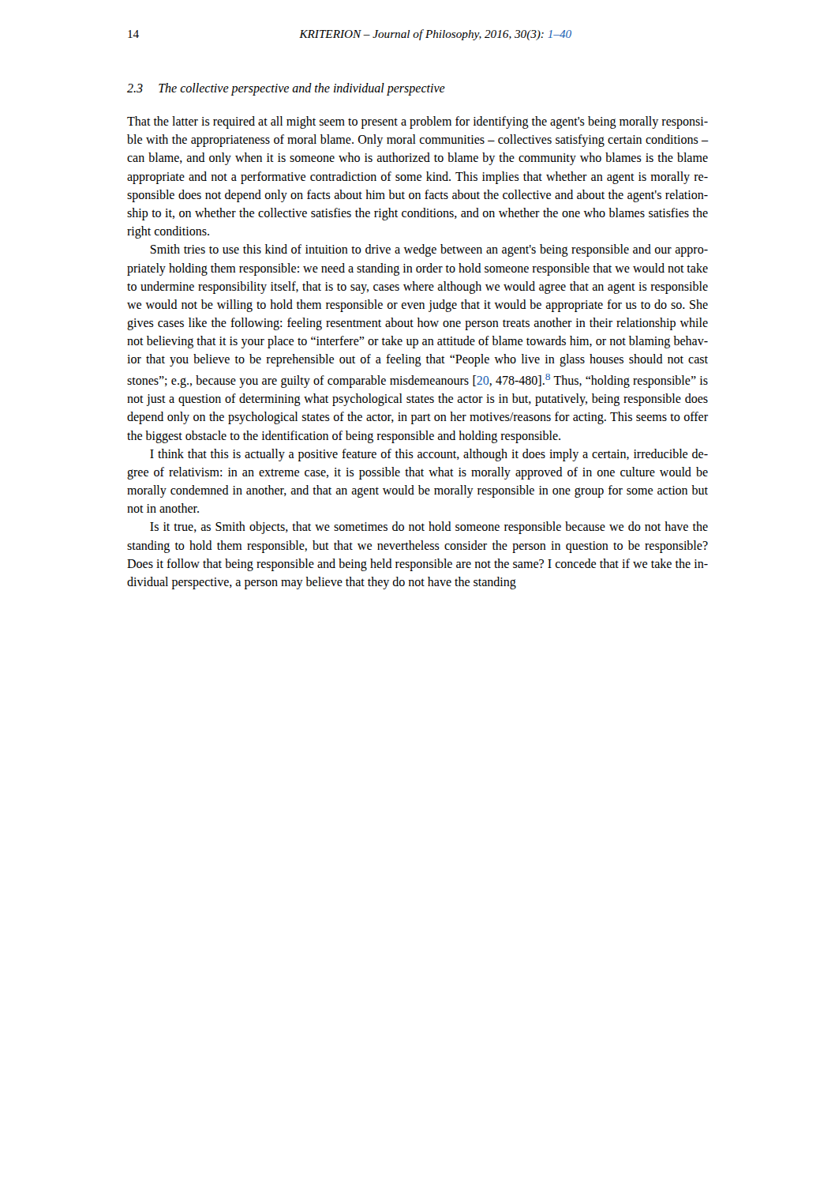14 KRITERION – Journal of Philosophy, 2016, 30(3): 1–40
2.3 The collective perspective and the individual perspective
That the latter is required at all might seem to present a problem for identifying the agent's being morally responsible with the appropriateness of moral blame. Only moral communities – collectives satisfying certain conditions – can blame, and only when it is someone who is authorized to blame by the community who blames is the blame appropriate and not a performative contradiction of some kind. This implies that whether an agent is morally responsible does not depend only on facts about him but on facts about the collective and about the agent's relationship to it, on whether the collective satisfies the right conditions, and on whether the one who blames satisfies the right conditions.
Smith tries to use this kind of intuition to drive a wedge between an agent's being responsible and our appropriately holding them responsible: we need a standing in order to hold someone responsible that we would not take to undermine responsibility itself, that is to say, cases where although we would agree that an agent is responsible we would not be willing to hold them responsible or even judge that it would be appropriate for us to do so. She gives cases like the following: feeling resentment about how one person treats another in their relationship while not believing that it is your place to “interfere” or take up an attitude of blame towards him, or not blaming behavior that you believe to be reprehensible out of a feeling that “People who live in glass houses should not cast stones”; e.g., because you are guilty of comparable misdemeanours [20, 478-480].8 Thus, “holding responsible” is not just a question of determining what psychological states the actor is in but, putatively, being responsible does depend only on the psychological states of the actor, in part on her motives/reasons for acting. This seems to offer the biggest obstacle to the identification of being responsible and holding responsible.
I think that this is actually a positive feature of this account, although it does imply a certain, irreducible degree of relativism: in an extreme case, it is possible that what is morally approved of in one culture would be morally condemned in another, and that an agent would be morally responsible in one group for some action but not in another.
Is it true, as Smith objects, that we sometimes do not hold someone responsible because we do not have the standing to hold them responsible, but that we nevertheless consider the person in question to be responsible? Does it follow that being responsible and being held responsible are not the same? I concede that if we take the individual perspective, a person may believe that they do not have the standing